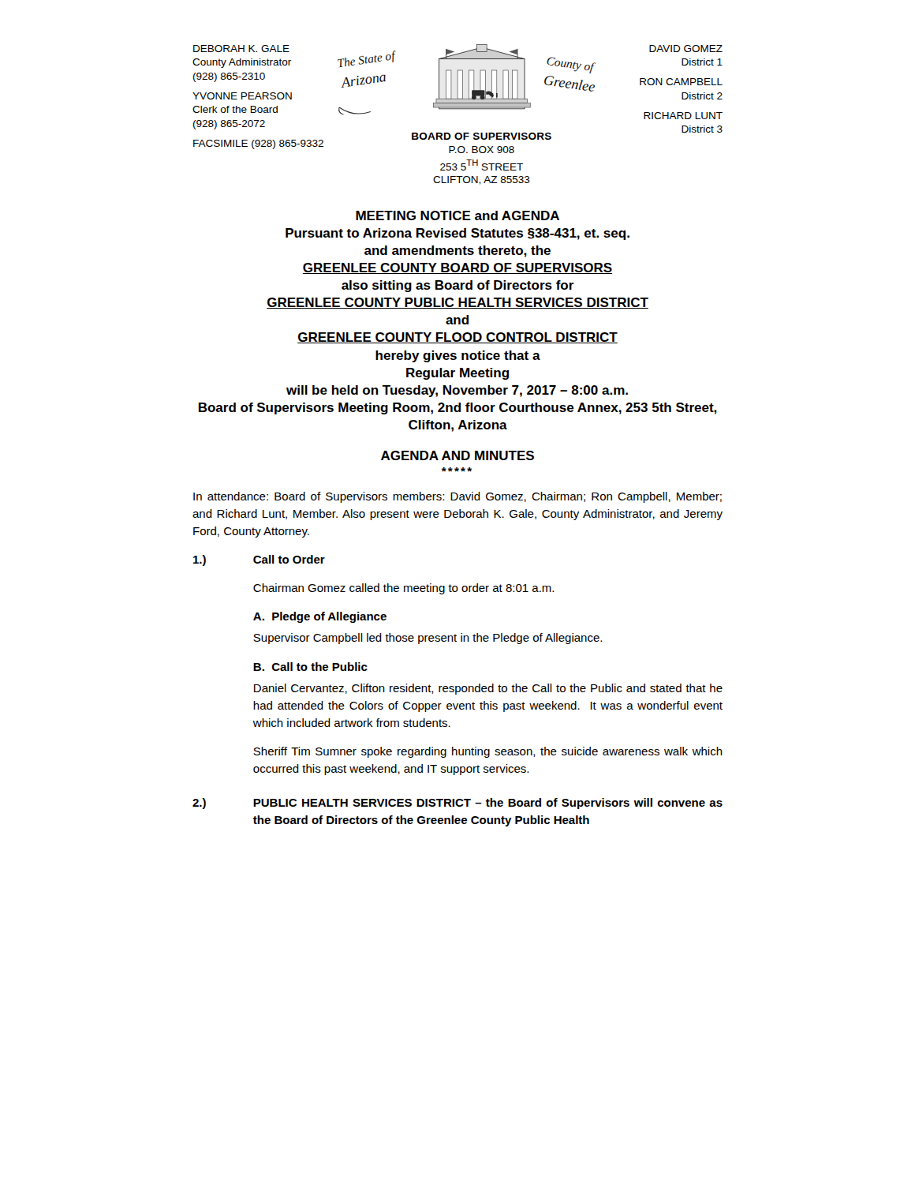DEBORAH K. GALE
County Administrator
(928) 865-2310
YVONNE PEARSON
Clerk of the Board
(928) 865-2072
FACSIMILE (928) 865-9332
The State of Arizona County of Greenlee
BOARD OF SUPERVISORS
P.O. BOX 908
253 5TH STREET
CLIFTON, AZ 85533
DAVID GOMEZ
District 1
RON CAMPBELL
District 2
RICHARD LUNT
District 3
MEETING NOTICE and AGENDA
Pursuant to Arizona Revised Statutes §38-431, et. seq.
and amendments thereto, the
GREENLEE COUNTY BOARD OF SUPERVISORS
also sitting as Board of Directors for
GREENLEE COUNTY PUBLIC HEALTH SERVICES DISTRICT
and
GREENLEE COUNTY FLOOD CONTROL DISTRICT
hereby gives notice that a
Regular Meeting
will be held on Tuesday, November 7, 2017 – 8:00 a.m.
Board of Supervisors Meeting Room, 2nd floor Courthouse Annex, 253 5th Street,
Clifton, Arizona
AGENDA AND MINUTES
*****
In attendance: Board of Supervisors members: David Gomez, Chairman; Ron Campbell, Member; and Richard Lunt, Member. Also present were Deborah K. Gale, County Administrator, and Jeremy Ford, County Attorney.
1.)
Call to Order
Chairman Gomez called the meeting to order at 8:01 a.m.
A. Pledge of Allegiance
Supervisor Campbell led those present in the Pledge of Allegiance.
B. Call to the Public
Daniel Cervantez, Clifton resident, responded to the Call to the Public and stated that he had attended the Colors of Copper event this past weekend. It was a wonderful event which included artwork from students.
Sheriff Tim Sumner spoke regarding hunting season, the suicide awareness walk which occurred this past weekend, and IT support services.
2.)
PUBLIC HEALTH SERVICES DISTRICT – the Board of Supervisors will convene as the Board of Directors of the Greenlee County Public Health